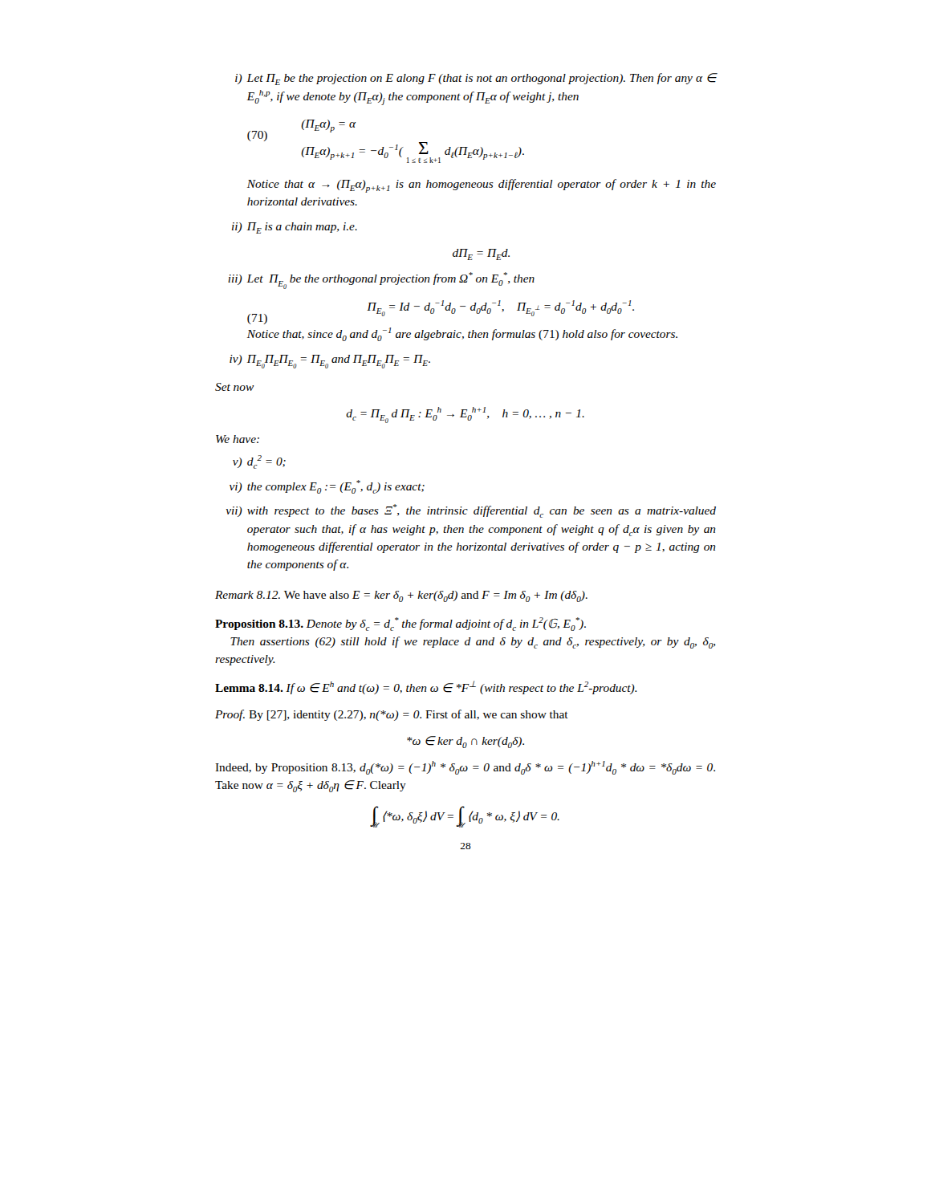i) Let ΠE be the projection on E along F (that is not an orthogonal projection). Then for any α ∈ E0h,p, if we denote by (ΠEα)j the component of ΠEα of weight j, then
(70)
(ΠEα)p = α
(ΠEα)p+k+1 = −d0−1( Σ 1 ≤ ℓ ≤ k+1 dℓ(ΠEα)p+k+1−ℓ).
Notice that α → (ΠEα)p+k+1 is an homogeneous differential operator of order k + 1 in the horizontal derivatives.
ii) ΠE is a chain map, i.e.
dΠE = ΠEd.
iii) Let ΠE0 be the orthogonal projection from Ω* on E0*, then
(71)
ΠE0 = Id − d0−1d0 − d0d0−1, ΠE0⊥ = d0−1d0 + d0d0−1.
Notice that, since d0 and d0−1 are algebraic, then formulas (71) hold also for covectors.
iv) ΠE0ΠEΠE0 = ΠE0 and ΠEΠE0ΠE = ΠE.
Set now
dc = ΠE0 d ΠE : E0h → E0h+1, h = 0, … , n − 1.
We have:
v) dc2 = 0;
vi) the complex E0 := (E0*, dc) is exact;
vii) with respect to the bases Ξ*, the intrinsic differential dc can be seen as a matrix-valued operator such that, if α has weight p, then the component of weight q of dcα is given by an homogeneous differential operator in the horizontal derivatives of order q − p ≥ 1, acting on the components of α.
Remark 8.12. We have also E = ker δ0 + ker(δ0d) and F = Im δ0 + Im (dδ0).
Proposition 8.13. Denote by δc = dc* the formal adjoint of dc in L2(𝔾, E0*).
Then assertions (62) still hold if we replace d and δ by dc and δc, respectively, or by d0, δ0, respectively.
Lemma 8.14. If ω ∈ Eh and t(ω) = 0, then ω ∈ *F⊥ (with respect to the L2-product).
Proof. By [27], identity (2.27), n(*ω) = 0. First of all, we can show that
*ω ∈ ker d0 ∩ ker(d0δ).
Indeed, by Proposition 8.13, d0(*ω) = (−1)h * δ0ω = 0 and d0δ * ω = (−1)h+1d0 * dω = *δ0dω = 0. Take now α = δ0ξ + dδ0η ∈ F. Clearly
∫𝒰 ⟨*ω, δ0ξ⟩ dV = ∫𝒰 ⟨d0 * ω, ξ⟩ dV = 0.
28